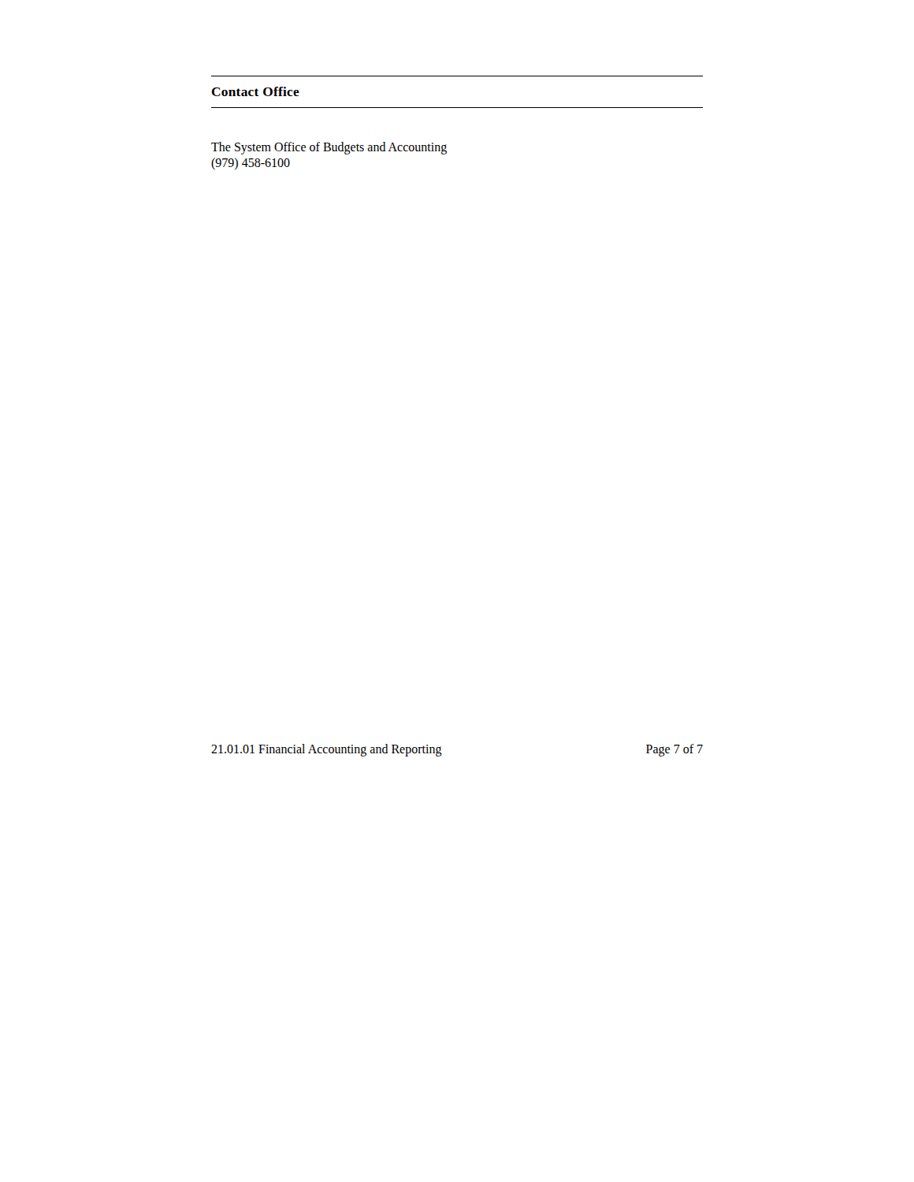Contact Office
The System Office of Budgets and Accounting
(979) 458-6100
21.01.01 Financial Accounting and Reporting
Page 7 of 7